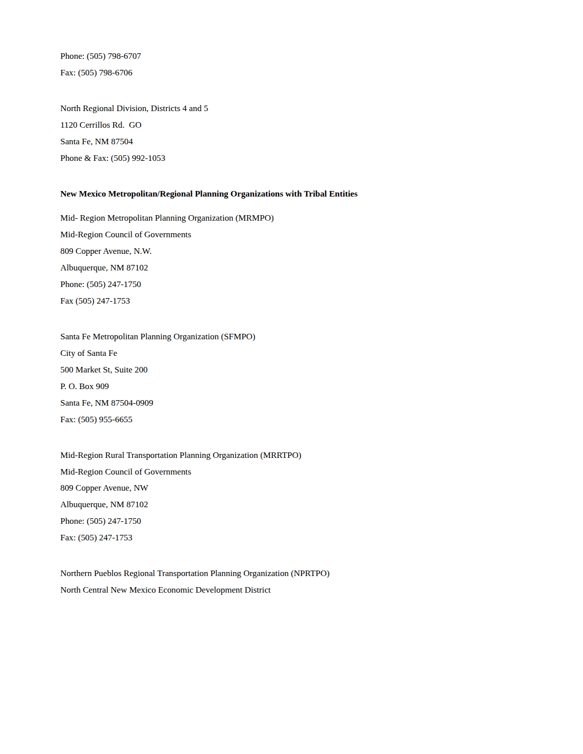Phone: (505) 798-6707
Fax: (505) 798-6706
North Regional Division, Districts 4 and 5
1120 Cerrillos Rd. GO
Santa Fe, NM 87504
Phone & Fax: (505) 992-1053
New Mexico Metropolitan/Regional Planning Organizations with Tribal Entities
Mid- Region Metropolitan Planning Organization (MRMPO)
Mid-Region Council of Governments
809 Copper Avenue, N.W.
Albuquerque, NM 87102
Phone: (505) 247-1750
Fax (505) 247-1753
Santa Fe Metropolitan Planning Organization (SFMPO)
City of Santa Fe
500 Market St, Suite 200
P. O. Box 909
Santa Fe, NM 87504-0909
Fax: (505) 955-6655
Mid-Region Rural Transportation Planning Organization (MRRTPO)
Mid-Region Council of Governments
809 Copper Avenue, NW
Albuquerque, NM 87102
Phone: (505) 247-1750
Fax: (505) 247-1753
Northern Pueblos Regional Transportation Planning Organization (NPRTPO)
North Central New Mexico Economic Development District